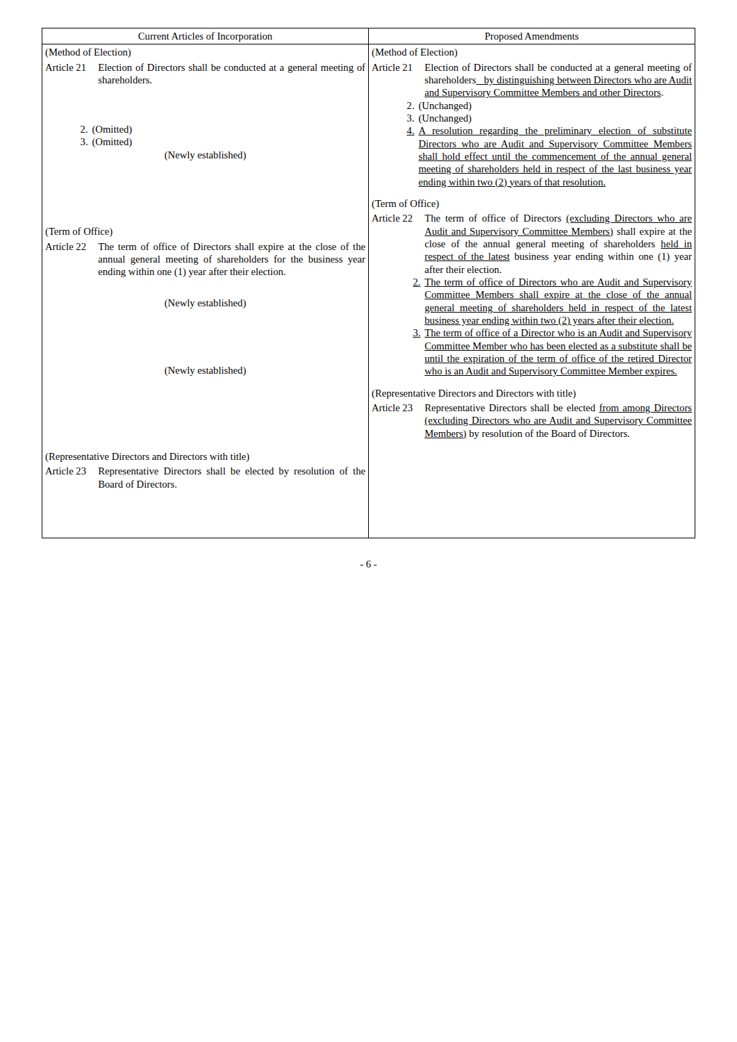| Current Articles of Incorporation | Proposed Amendments |
| --- | --- |
| (Method of Election) / Article 21 / Election of Directors shall be conducted at a general meeting of shareholders. / / 2. / (Omitted) / / 3. / (Omitted) / (Newly established) (Term of Office) / Article 22 / The term of office of Directors shall expire at the close of the annual general meeting of shareholders for the business year ending within one (1) year after their election. / (Newly established) (Newly established) (Representative Directors and Directors with title) / Article 23 / Representative Directors shall be elected by resolution of the Board of Directors. / | (Method of Election) / Article 21 / Election of Directors shall be conducted at a general meeting of shareholders by distinguishing between Directors who are Audit and Supervisory Committee Members and other Directors . / / 2. / (Unchanged) / / 3. / (Unchanged) / / 4. / A resolution regarding the preliminary election of substitute Directors who are Audit and Supervisory Committee Members shall hold effect until the commencement of the annual general meeting of shareholders held in respect of the last business year ending within two (2) years of that resolution. / (Term of Office) / Article 22 / The term of office of Directors (excluding Directors who are Audit and Supervisory Committee Members) shall expire at the close of the annual general meeting of shareholders held in respect of the latest business year ending within one (1) year after their election. / / 2. / The term of office of Directors who are Audit and Supervisory Committee Members shall expire at the close of the annual general meeting of shareholders held in respect of the latest business year ending within two (2) years after their election. / / 3. / The term of office of a Director who is an Audit and Supervisory Committee Member who has been elected as a substitute shall be until the expiration of the term of office of the retired Director who is an Audit and Supervisory Committee Member expires. / (Representative Directors and Directors with title) / Article 23 / Representative Directors shall be elected from among Directors (excluding Directors who are Audit and Supervisory Committee Members) by resolution of the Board of Directors. / |
- 6 -